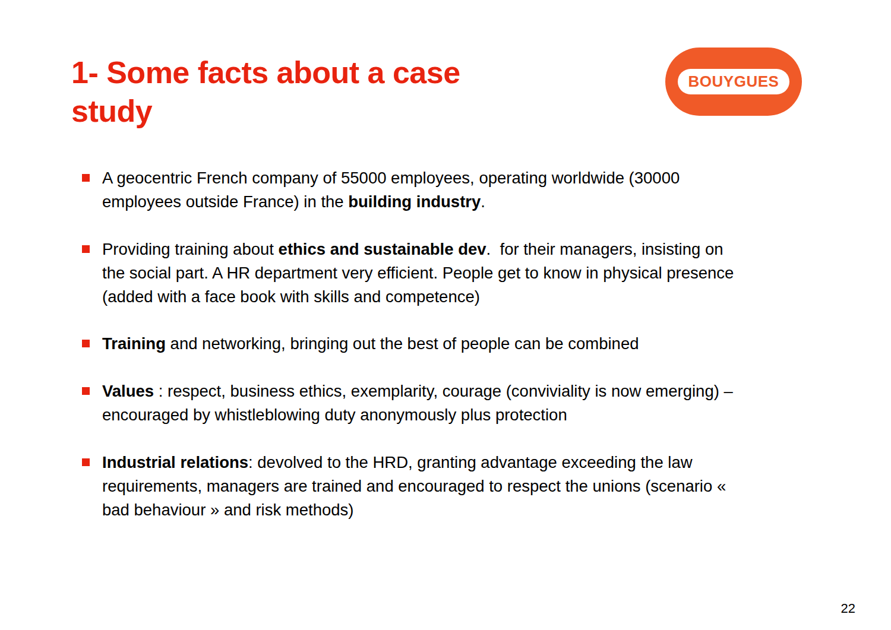BOUYGUES
1- Some facts about a case study
A geocentric French company of 55000 employees, operating worldwide (30000 employees outside France) in the building industry.
Providing training about ethics and sustainable dev. for their managers, insisting on the social part. A HR department very efficient. People get to know in physical presence (added with a face book with skills and competence)
Training and networking, bringing out the best of people can be combined
Values : respect, business ethics, exemplarity, courage (conviviality is now emerging) – encouraged by whistleblowing duty anonymously plus protection
Industrial relations: devolved to the HRD, granting advantage exceeding the law requirements, managers are trained and encouraged to respect the unions (scenario « bad behaviour » and risk methods)
22